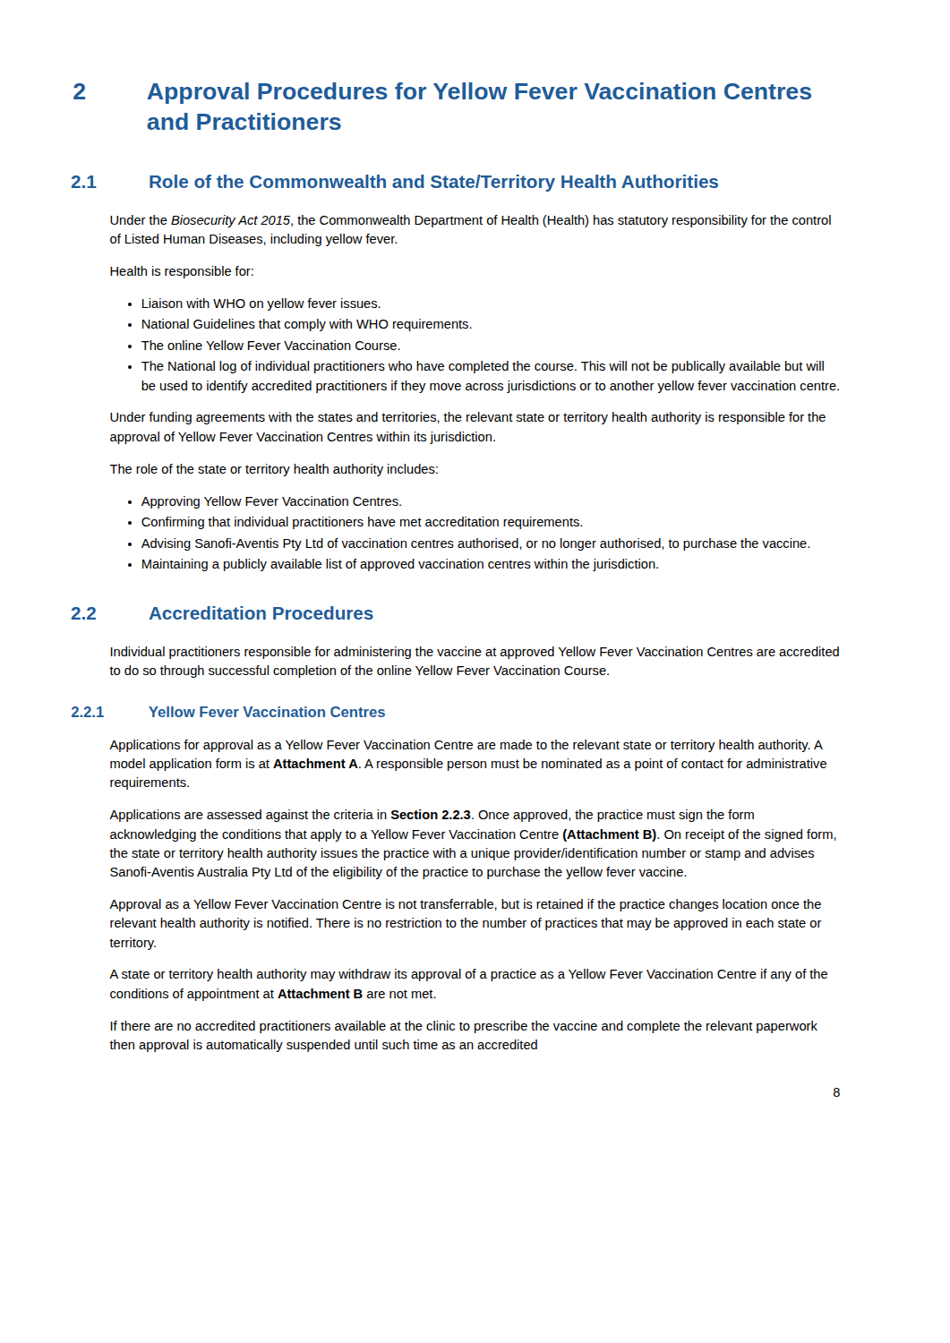2 Approval Procedures for Yellow Fever Vaccination Centres and Practitioners
2.1 Role of the Commonwealth and State/Territory Health Authorities
Under the Biosecurity Act 2015, the Commonwealth Department of Health (Health) has statutory responsibility for the control of Listed Human Diseases, including yellow fever.
Health is responsible for:
Liaison with WHO on yellow fever issues.
National Guidelines that comply with WHO requirements.
The online Yellow Fever Vaccination Course.
The National log of individual practitioners who have completed the course. This will not be publically available but will be used to identify accredited practitioners if they move across jurisdictions or to another yellow fever vaccination centre.
Under funding agreements with the states and territories, the relevant state or territory health authority is responsible for the approval of Yellow Fever Vaccination Centres within its jurisdiction.
The role of the state or territory health authority includes:
Approving Yellow Fever Vaccination Centres.
Confirming that individual practitioners have met accreditation requirements.
Advising Sanofi-Aventis Pty Ltd of vaccination centres authorised, or no longer authorised, to purchase the vaccine.
Maintaining a publicly available list of approved vaccination centres within the jurisdiction.
2.2 Accreditation Procedures
Individual practitioners responsible for administering the vaccine at approved Yellow Fever Vaccination Centres are accredited to do so through successful completion of the online Yellow Fever Vaccination Course.
2.2.1 Yellow Fever Vaccination Centres
Applications for approval as a Yellow Fever Vaccination Centre are made to the relevant state or territory health authority. A model application form is at Attachment A. A responsible person must be nominated as a point of contact for administrative requirements.
Applications are assessed against the criteria in Section 2.2.3. Once approved, the practice must sign the form acknowledging the conditions that apply to a Yellow Fever Vaccination Centre (Attachment B). On receipt of the signed form, the state or territory health authority issues the practice with a unique provider/identification number or stamp and advises Sanofi-Aventis Australia Pty Ltd of the eligibility of the practice to purchase the yellow fever vaccine.
Approval as a Yellow Fever Vaccination Centre is not transferrable, but is retained if the practice changes location once the relevant health authority is notified. There is no restriction to the number of practices that may be approved in each state or territory.
A state or territory health authority may withdraw its approval of a practice as a Yellow Fever Vaccination Centre if any of the conditions of appointment at Attachment B are not met.
If there are no accredited practitioners available at the clinic to prescribe the vaccine and complete the relevant paperwork then approval is automatically suspended until such time as an accredited
8